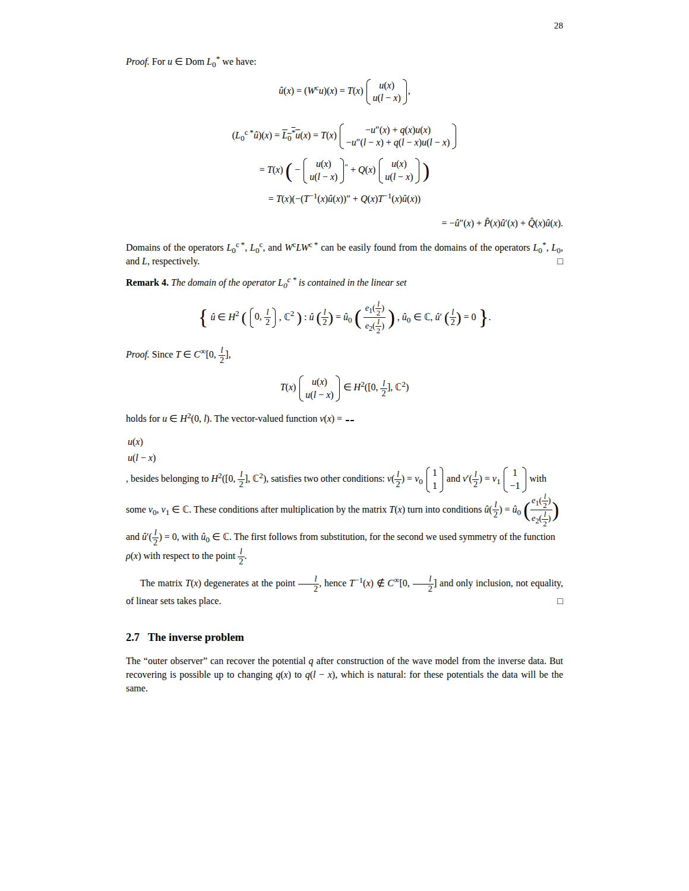28
Proof. For u ∈ Dom L0* we have:
û(x) = (Wcu)(x) = T(x)
| u ( x ) |
| u ( l − x ) |
,
(L0c *û)(x) = L0*u(x) = T(x)
| − u ″( x ) + q ( x ) u ( x ) |
| − u ″( l − x ) + q ( l − x ) u ( l − x ) |
= T(x) ( −
| u ( x ) |
| u ( l − x ) |
″ + Q(x)
| u ( x ) |
| u ( l − x ) |
) = T(x)(−(T−1(x)û(x))″ + Q(x)T−1(x)û(x))
= −û″(x) + P̂(x)û′(x) + Q̂(x)û(x).
Domains of the operators L0c *, L0c, and WcLWc * can be easily found from the domains of the operators L0*, L0, and L, respectively. □
Remark 4. The domain of the operator L0c * is contained in the linear set
{ û ∈ H2 (
| 0, l 2 |
, ℂ2 ) : û (l 2) = û0 ( e1(l 2) e2(l 2) ) , û0 ∈ ℂ, û′ (l 2) = 0 }.
Proof. Since T ∈ C∞[0, l 2],
T(x)
| u ( x ) |
| u ( l − x ) |
∈ H2([0, l 2], ℂ2)
holds for u ∈ H2(0, l). The vector-valued function v(x) =
| u ( x ) |
| u ( l − x ) |
, besides belonging to H2([0, l 2], ℂ2), satisfies two other conditions: v(l 2) = v0
| 1 |
| 1 |
and v′(l 2) = v1
| 1 |
| −1 |
with some v0, v1 ∈ ℂ. These conditions after multiplication by the matrix T(x) turn into conditions û(l 2) = û0 (e1(l 2) e2(l 2)) and û′(l 2) = 0, with û0 ∈ ℂ. The first follows from substitution, for the second we used symmetry of the function ρ(x) with respect to the point l 2.
The matrix T(x) degenerates at the point l 2, hence T−1(x) ∉ C∞[0, l 2] and only inclusion, not equality, of linear sets takes place. □
2.7 The inverse problem
The “outer observer” can recover the potential q after construction of the wave model from the inverse data. But recovering is possible up to changing q(x) to q(l − x), which is natural: for these potentials the data will be the same.